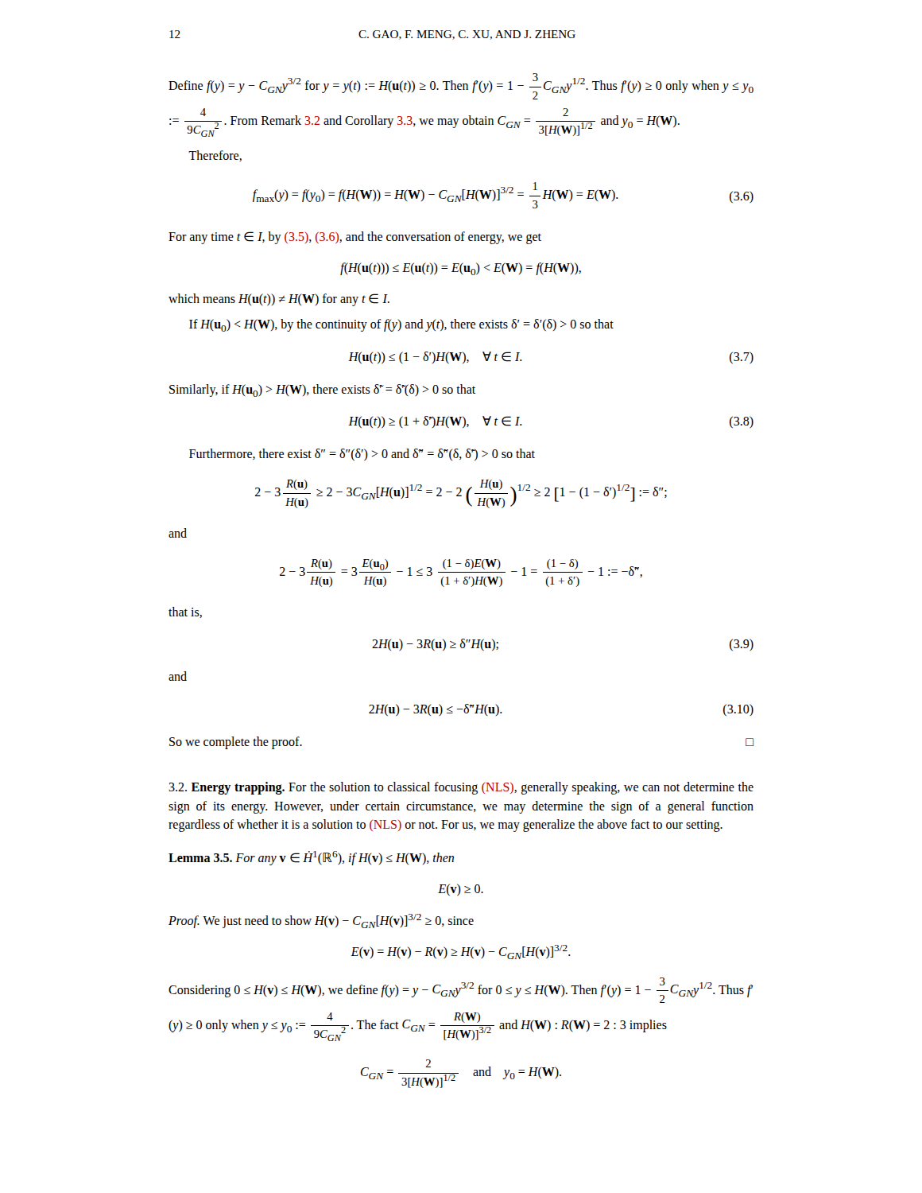12 C. GAO, F. MENG, C. XU, AND J. ZHENG
Define f(y) = y − CGN y3/2 for y = y(t) := H(u(t)) ≥ 0. Then f′(y) = 1 − 32 CGN y1/2. Thus f′(y) ≥ 0 only when y ≤ y0 := 49CGN2. From Remark 3.2 and Corollary 3.3, we may obtain CGN = 23[H(W)]1/2 and y0 = H(W).
Therefore,
fmax(y) = f(y0) = f(H(W)) = H(W) − CGN[H(W)]3/2 = 13 H(W) = E(W).
(3.6)
For any time t ∈ I, by (3.5), (3.6), and the conversation of energy, we get
f(H(u(t))) ≤ E(u(t)) = E(u0) < E(W) = f(H(W)),
which means H(u(t)) ≠ H(W) for any t ∈ I.
If H(u0) < H(W), by the continuity of f(y) and y(t), there exists δ′ = δ′(δ) > 0 so that
H(u(t)) ≤ (1 − δ′)H(W), ∀ t ∈ I.
(3.7)
Similarly, if H(u0) > H(W), there exists δ̃′ = δ̃′(δ) > 0 so that
H(u(t)) ≥ (1 + δ̃′)H(W), ∀ t ∈ I.
(3.8)
Furthermore, there exist δ″ = δ″(δ′) > 0 and δ̃″ = δ̃″(δ, δ̃′) > 0 so that
2 − 3R(u) H(u) ≥ 2 − 3CGN[H(u)]1/2 = 2 − 2 (H(u) H(W))1/2 ≥ 2 [1 − (1 − δ′)1/2] := δ″;
and
2 − 3R(u) H(u) = 3E(u0) H(u) − 1 ≤ 3 (1 − δ)E(W)(1 + δ′)H(W) − 1 = (1 − δ)(1 + δ′) − 1 := −δ̃″,
that is,
2H(u) − 3R(u) ≥ δ″H(u);
(3.9)
and
2H(u) − 3R(u) ≤ −δ̃″H(u).
(3.10)
So we complete the proof. □
3.2. Energy trapping. For the solution to classical focusing (NLS), generally speaking, we can not determine the sign of its energy. However, under certain circumstance, we may determine the sign of a general function regardless of whether it is a solution to (NLS) or not. For us, we may generalize the above fact to our setting.
Lemma 3.5. For any v ∈ Ḣ1(ℝ6), if H(v) ≤ H(W), then
E(v) ≥ 0.
Proof. We just need to show H(v) − CGN[H(v)]3/2 ≥ 0, since
E(v) = H(v) − R(v) ≥ H(v) − CGN[H(v)]3/2.
Considering 0 ≤ H(v) ≤ H(W), we define f(y) = y − CGN y3/2 for 0 ≤ y ≤ H(W). Then f′(y) = 1 − 32 CGN y1/2. Thus f′(y) ≥ 0 only when y ≤ y0 := 49CGN2. The fact CGN = R(W)[H(W)]3/2 and H(W) : R(W) = 2 : 3 implies
CGN = 23[H(W)]1/2 and y0 = H(W).